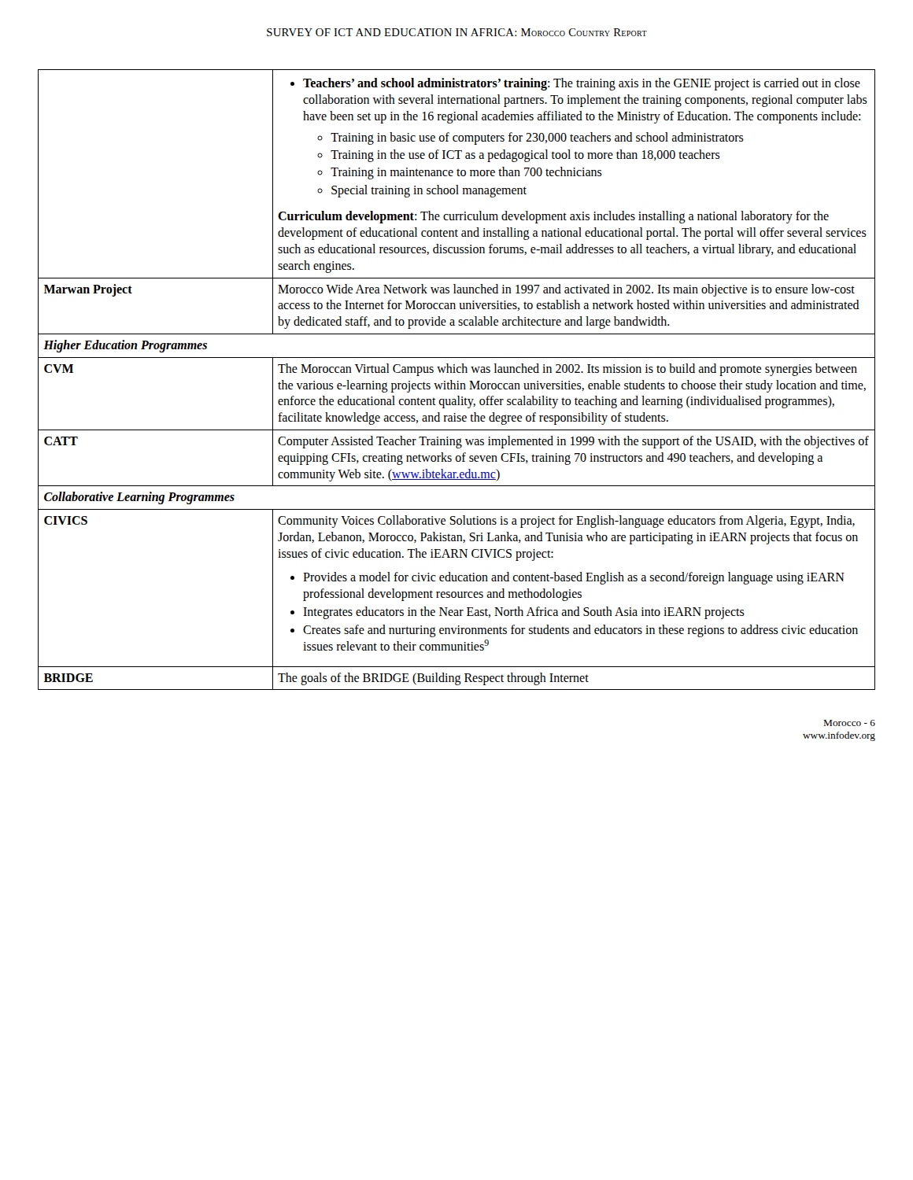SURVEY OF ICT AND EDUCATION IN AFRICA: Morocco Country Report
| | Teachers’ and school administrators’ training : The training axis in the GENIE project is carried out in close collaboration with several international partners. To implement the training components, regional computer labs have been set up in the 16 regional academies affiliated to the Ministry of Education. The components include: Training in basic use of computers for 230,000 teachers and school administrators Training in the use of ICT as a pedagogical tool to more than 18,000 teachers Training in maintenance to more than 700 technicians Special training in school management Curriculum development : The curriculum development axis includes installing a national laboratory for the development of educational content and installing a national educational portal. The portal will offer several services such as educational resources, discussion forums, e-mail addresses to all teachers, a virtual library, and educational search engines. |
| Marwan Project | Morocco Wide Area Network was launched in 1997 and activated in 2002. Its main objective is to ensure low-cost access to the Internet for Moroccan universities, to establish a network hosted within universities and administrated by dedicated staff, and to provide a scalable architecture and large bandwidth. |
| Higher Education Programmes |
| CVM | The Moroccan Virtual Campus which was launched in 2002. Its mission is to build and promote synergies between the various e-learning projects within Moroccan universities, enable students to choose their study location and time, enforce the educational content quality, offer scalability to teaching and learning (individualised programmes), facilitate knowledge access, and raise the degree of responsibility of students. |
| CATT | Computer Assisted Teacher Training was implemented in 1999 with the support of the USAID, with the objectives of equipping CFIs, creating networks of seven CFIs, training 70 instructors and 490 teachers, and developing a community Web site. ( www.ibtekar.edu.mc ) |
| Collaborative Learning Programmes |
| CIVICS | Community Voices Collaborative Solutions is a project for English-language educators from Algeria, Egypt, India, Jordan, Lebanon, Morocco, Pakistan, Sri Lanka, and Tunisia who are participating in iEARN projects that focus on issues of civic education. The iEARN CIVICS project: Provides a model for civic education and content-based English as a second/foreign language using iEARN professional development resources and methodologies Integrates educators in the Near East, North Africa and South Asia into iEARN projects Creates safe and nurturing environments for students and educators in these regions to address civic education issues relevant to their communities 9 |
| BRIDGE | The goals of the BRIDGE (Building Respect through Internet |
Morocco - 6 www.infodev.org